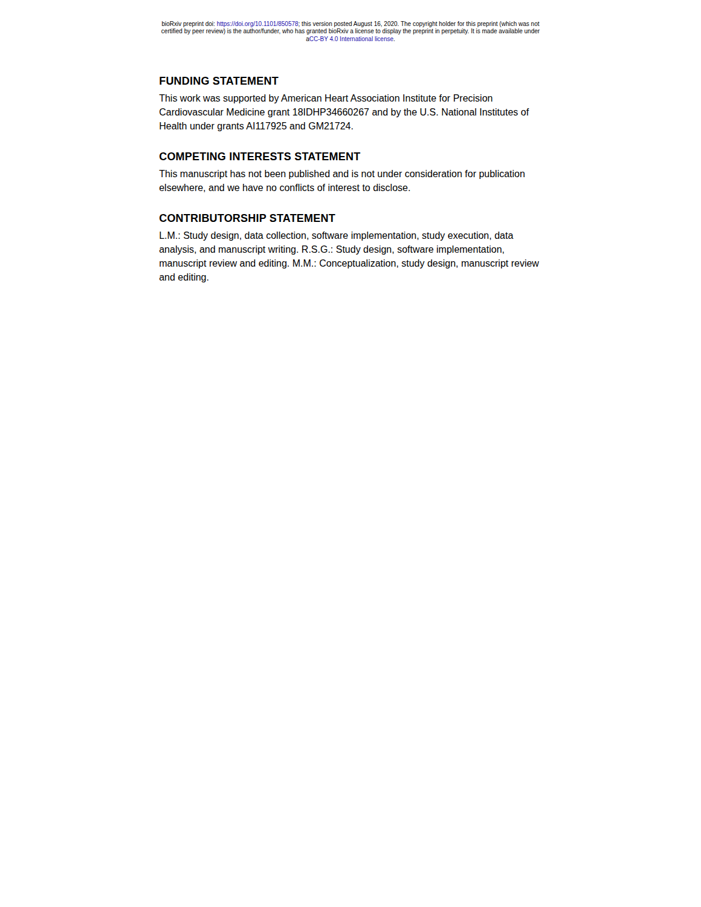bioRxiv preprint doi: https://doi.org/10.1101/850578; this version posted August 16, 2020. The copyright holder for this preprint (which was not
certified by peer review) is the author/funder, who has granted bioRxiv a license to display the preprint in perpetuity. It is made available under
aCC-BY 4.0 International license.
FUNDING STATEMENT
This work was supported by American Heart Association Institute for Precision Cardiovascular Medicine grant 18IDHP34660267 and by the U.S. National Institutes of Health under grants AI117925 and GM21724.
COMPETING INTERESTS STATEMENT
This manuscript has not been published and is not under consideration for publication elsewhere, and we have no conflicts of interest to disclose.
CONTRIBUTORSHIP STATEMENT
L.M.: Study design, data collection, software implementation, study execution, data analysis, and manuscript writing. R.S.G.: Study design, software implementation, manuscript review and editing. M.M.: Conceptualization, study design, manuscript review and editing.